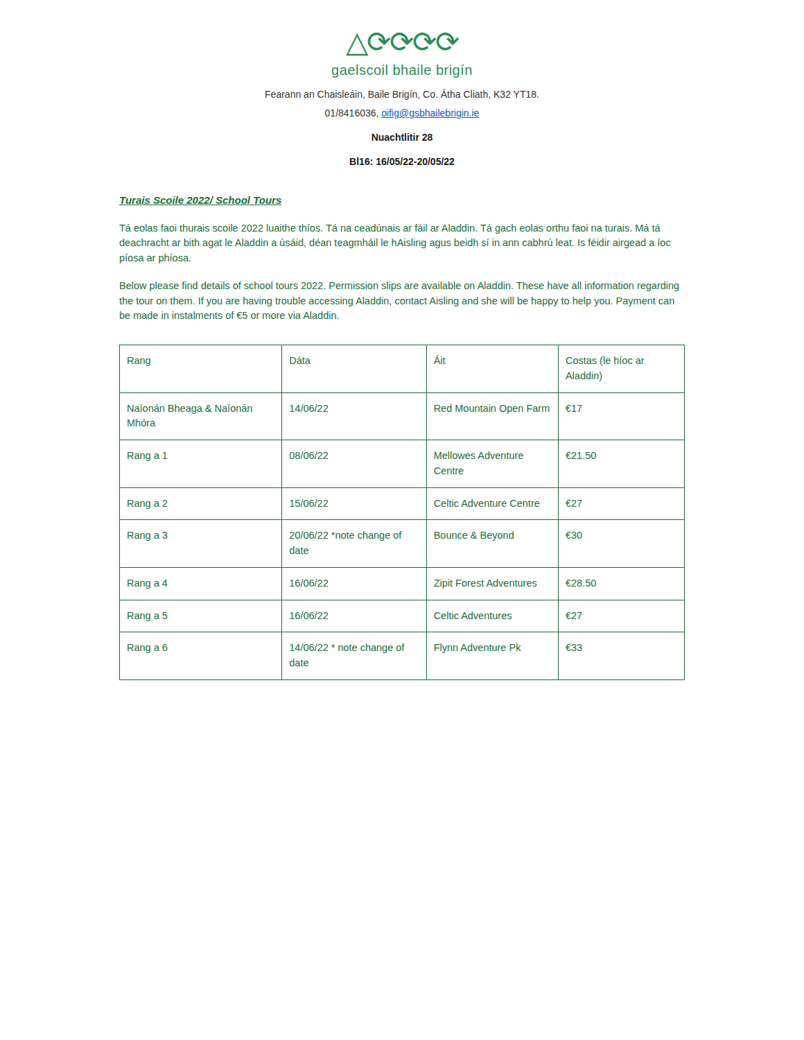△⟳⟳⟳⟳
gaelscoil bhaile brigín
Fearann an Chaisleáin, Baile Brigín, Co. Átha Cliath, K32 YT18.
01/8416036, oifig@gsbhailebrigin.ie
Nuachtlitir 28
Bl16: 16/05/22-20/05/22
Turais Scoile 2022/ School Tours
Tá eolas faoi thurais scoile 2022 luaithe thíos. Tá na ceadúnais ar fáil ar Aladdin. Tá gach eolas orthu faoi na turais. Má tá deachracht ar bith agat le Aladdin a úsáid, déan teagmháil le hAisling agus beidh sí in ann cabhrú leat. Is féidir airgead a íoc píosa ar phíosa.
Below please find details of school tours 2022. Permission slips are available on Aladdin. These have all information regarding the tour on them. If you are having trouble accessing Aladdin, contact Aisling and she will be happy to help you. Payment can be made in instalments of €5 or more via Aladdin.
| Rang | Dáta | Áit | Costas (le híoc ar Aladdin) |
| --- | --- | --- | --- |
| Naíonán Bheaga & Naíonán Mhóra | 14/06/22 | Red Mountain Open Farm | €17 |
| Rang a 1 | 08/06/22 | Mellowes Adventure Centre | €21.50 |
| Rang a 2 | 15/06/22 | Celtic Adventure Centre | €27 |
| Rang a 3 | 20/06/22 *note change of date | Bounce & Beyond | €30 |
| Rang a 4 | 16/06/22 | Zipit Forest Adventures | €28.50 |
| Rang a 5 | 16/06/22 | Celtic Adventures | €27 |
| Rang a 6 | 14/06/22 * note change of date | Flynn Adventure Pk | €33 |